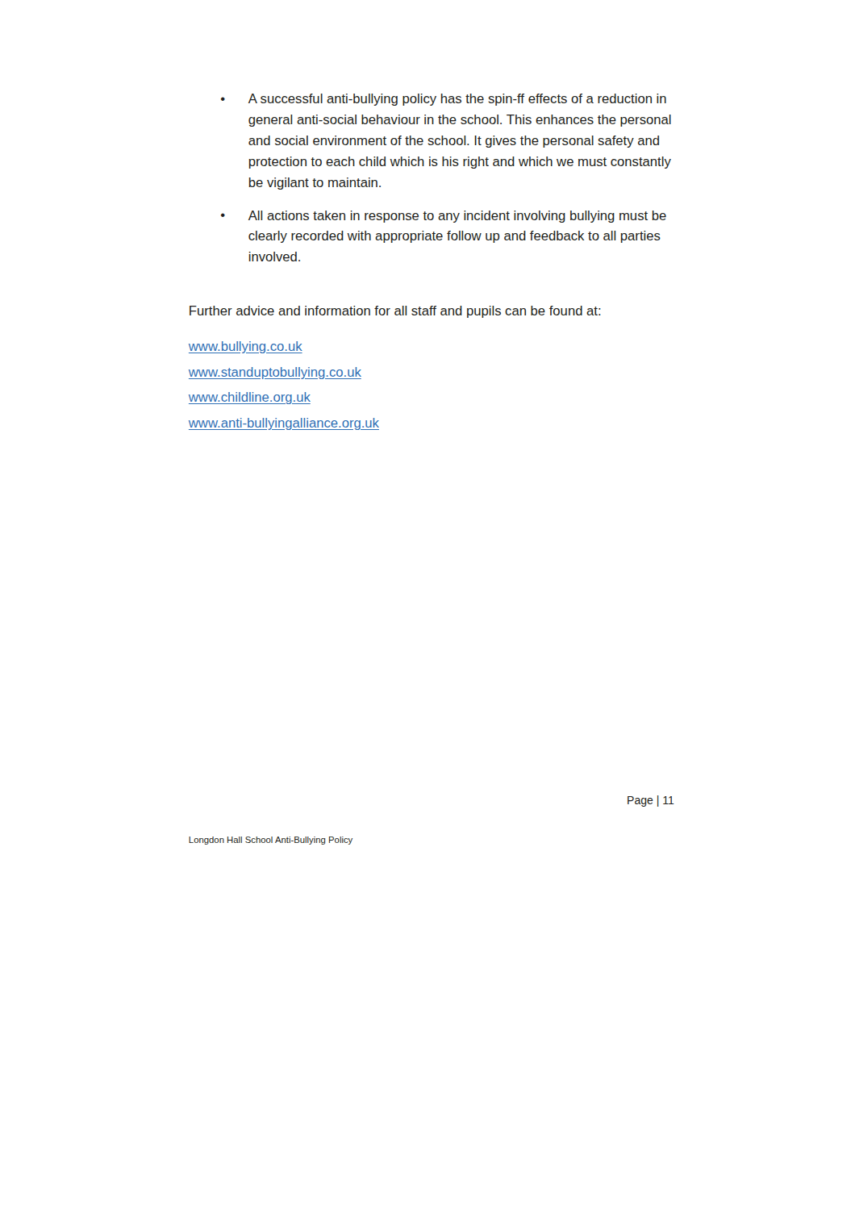A successful anti-bullying policy has the spin-ff effects of a reduction in general anti-social behaviour in the school. This enhances the personal and social environment of the school. It gives the personal safety and protection to each child which is his right and which we must constantly be vigilant to maintain.
All actions taken in response to any incident involving bullying must be clearly recorded with appropriate follow up and feedback to all parties involved.
Further advice and information for all staff and pupils can be found at:
www.bullying.co.uk
www.standuptobullying.co.uk
www.childline.org.uk
www.anti-bullyingalliance.org.uk
Page | 11
Longdon Hall School Anti-Bullying Policy